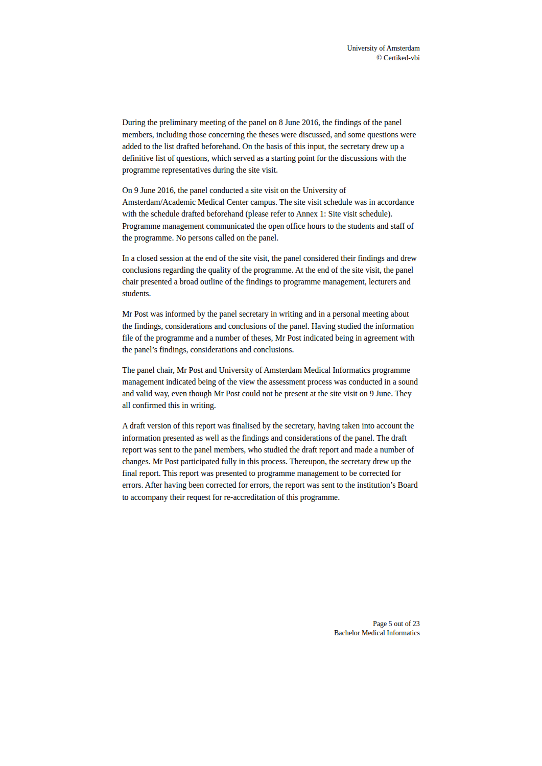University of Amsterdam
© Certiked-vbi
During the preliminary meeting of the panel on 8 June 2016, the findings of the panel members, including those concerning the theses were discussed, and some questions were added to the list drafted beforehand. On the basis of this input, the secretary drew up a definitive list of questions, which served as a starting point for the discussions with the programme representatives during the site visit.
On 9 June 2016, the panel conducted a site visit on the University of Amsterdam/Academic Medical Center campus. The site visit schedule was in accordance with the schedule drafted beforehand (please refer to Annex 1: Site visit schedule). Programme management communicated the open office hours to the students and staff of the programme. No persons called on the panel.
In a closed session at the end of the site visit, the panel considered their findings and drew conclusions regarding the quality of the programme. At the end of the site visit, the panel chair presented a broad outline of the findings to programme management, lecturers and students.
Mr Post was informed by the panel secretary in writing and in a personal meeting about the findings, considerations and conclusions of the panel. Having studied the information file of the programme and a number of theses, Mr Post indicated being in agreement with the panel’s findings, considerations and conclusions.
The panel chair, Mr Post and University of Amsterdam Medical Informatics programme management indicated being of the view the assessment process was conducted in a sound and valid way, even though Mr Post could not be present at the site visit on 9 June. They all confirmed this in writing.
A draft version of this report was finalised by the secretary, having taken into account the information presented as well as the findings and considerations of the panel. The draft report was sent to the panel members, who studied the draft report and made a number of changes. Mr Post participated fully in this process. Thereupon, the secretary drew up the final report. This report was presented to programme management to be corrected for errors. After having been corrected for errors, the report was sent to the institution’s Board to accompany their request for re-accreditation of this programme.
Page 5 out of 23
Bachelor Medical Informatics